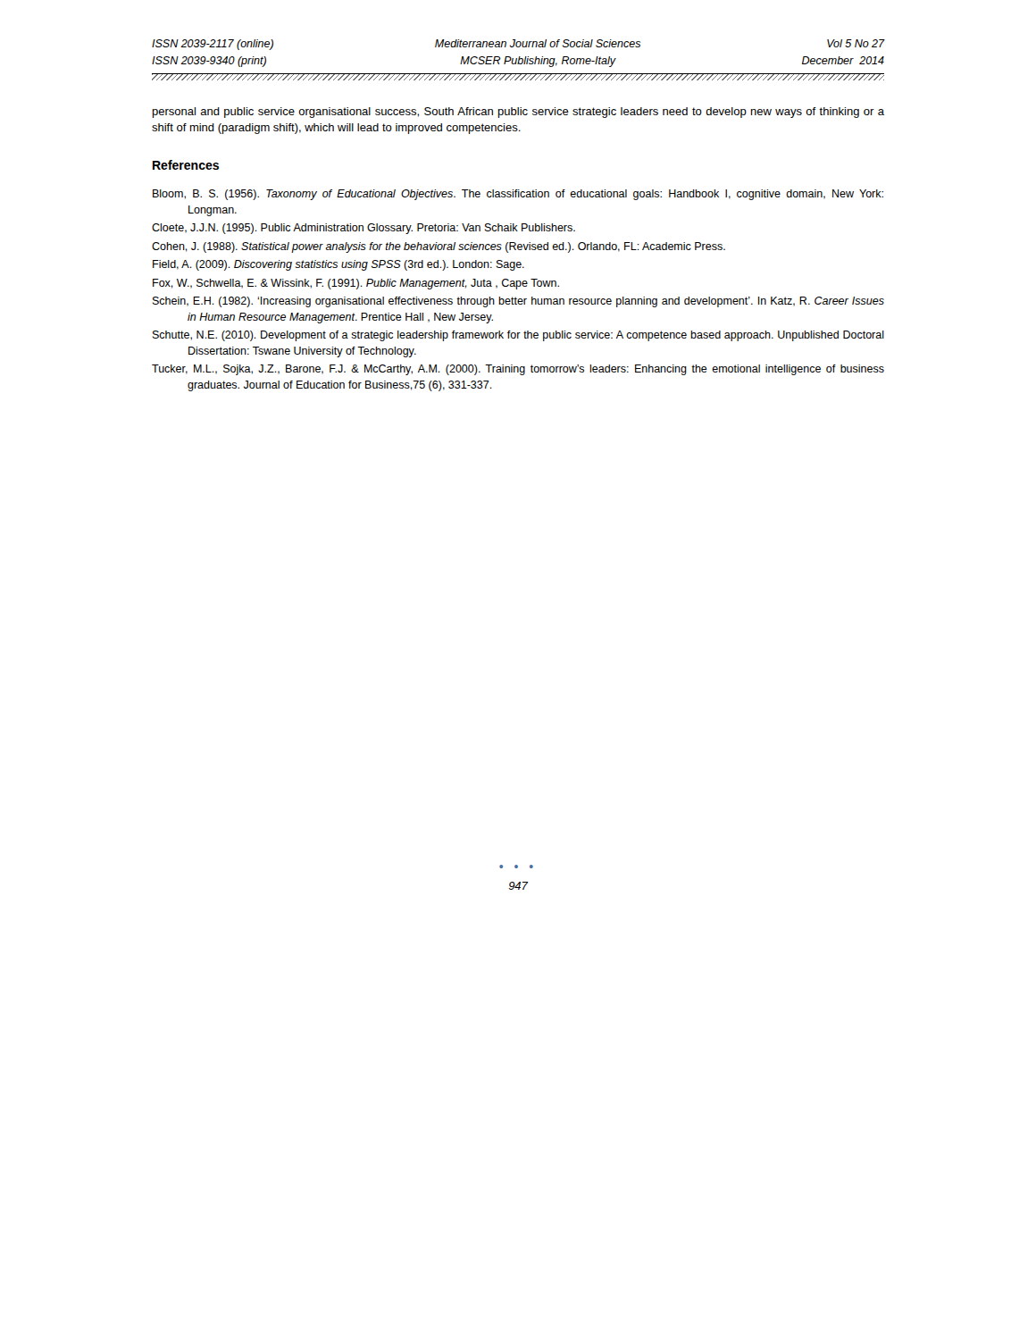ISSN 2039-2117 (online)
ISSN 2039-9340 (print)
Mediterranean Journal of Social Sciences
MCSER Publishing, Rome-Italy
Vol 5 No 27
December 2014
personal and public service organisational success, South African public service strategic leaders need to develop new ways of thinking or a shift of mind (paradigm shift), which will lead to improved competencies.
References
Bloom, B. S. (1956). Taxonomy of Educational Objectives. The classification of educational goals: Handbook I, cognitive domain, New York: Longman.
Cloete, J.J.N. (1995). Public Administration Glossary. Pretoria: Van Schaik Publishers.
Cohen, J. (1988). Statistical power analysis for the behavioral sciences (Revised ed.). Orlando, FL: Academic Press.
Field, A. (2009). Discovering statistics using SPSS (3rd ed.). London: Sage.
Fox, W., Schwella, E. & Wissink, F. (1991). Public Management, Juta , Cape Town.
Schein, E.H. (1982). ‘Increasing organisational effectiveness through better human resource planning and development’. In Katz, R. Career Issues in Human Resource Management. Prentice Hall , New Jersey.
Schutte, N.E. (2010). Development of a strategic leadership framework for the public service: A competence based approach. Unpublished Doctoral Dissertation: Tswane University of Technology.
Tucker, M.L., Sojka, J.Z., Barone, F.J. & McCarthy, A.M. (2000). Training tomorrow’s leaders: Enhancing the emotional intelligence of business graduates. Journal of Education for Business,75 (6), 331-337.
• • •
947